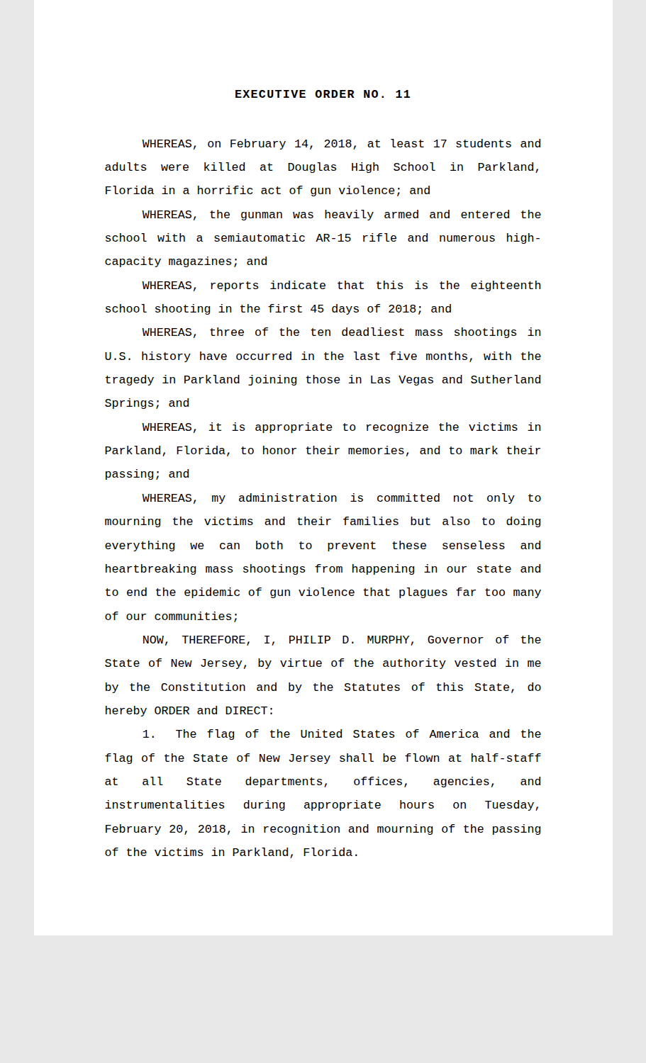EXECUTIVE ORDER NO. 11
WHEREAS, on February 14, 2018, at least 17 students and adults were killed at Douglas High School in Parkland, Florida in a horrific act of gun violence; and
WHEREAS, the gunman was heavily armed and entered the school with a semiautomatic AR-15 rifle and numerous high-capacity magazines; and
WHEREAS, reports indicate that this is the eighteenth school shooting in the first 45 days of 2018; and
WHEREAS, three of the ten deadliest mass shootings in U.S. history have occurred in the last five months, with the tragedy in Parkland joining those in Las Vegas and Sutherland Springs; and
WHEREAS, it is appropriate to recognize the victims in Parkland, Florida, to honor their memories, and to mark their passing; and
WHEREAS, my administration is committed not only to mourning the victims and their families but also to doing everything we can both to prevent these senseless and heartbreaking mass shootings from happening in our state and to end the epidemic of gun violence that plagues far too many of our communities;
NOW, THEREFORE, I, PHILIP D. MURPHY, Governor of the State of New Jersey, by virtue of the authority vested in me by the Constitution and by the Statutes of this State, do hereby ORDER and DIRECT:
The flag of the United States of America and the flag of the State of New Jersey shall be flown at half-staff at all State departments, offices, agencies, and instrumentalities during appropriate hours on Tuesday, February 20, 2018, in recognition and mourning of the passing of the victims in Parkland, Florida.